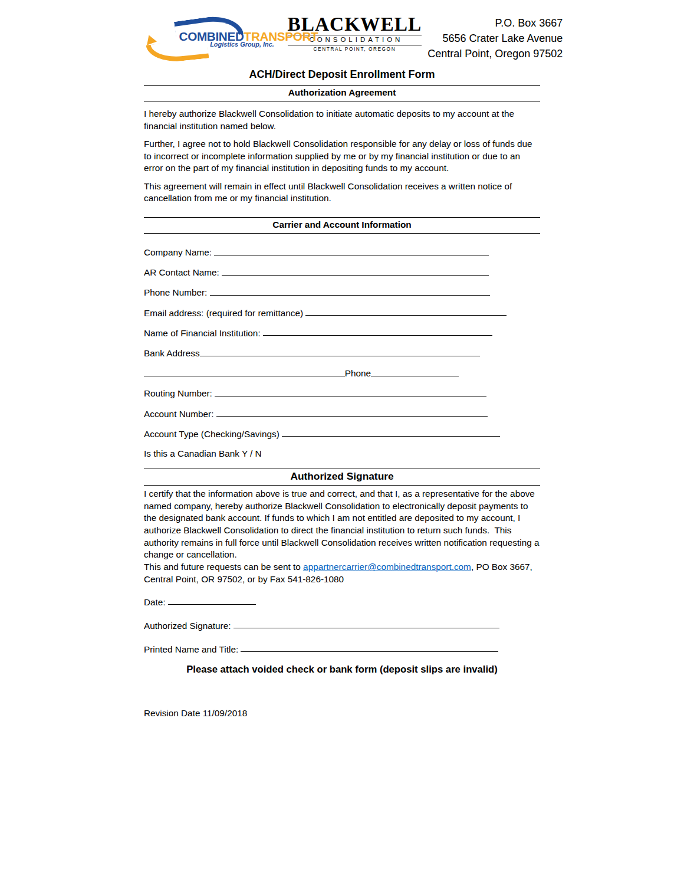COMBINED TRANSPORT
Logistics Group, Inc.
BLACKWELL
CONSOLIDATION
CENTRAL POINT, OREGON
P.O. Box 3667
5656 Crater Lake Avenue
Central Point, Oregon 97502
ACH/Direct Deposit Enrollment Form
Authorization Agreement
I hereby authorize Blackwell Consolidation to initiate automatic deposits to my account at the financial institution named below.
Further, I agree not to hold Blackwell Consolidation responsible for any delay or loss of funds due to incorrect or incomplete information supplied by me or by my financial institution or due to an error on the part of my financial institution in depositing funds to my account.
This agreement will remain in effect until Blackwell Consolidation receives a written notice of cancellation from me or my financial institution.
Carrier and Account Information
Company Name:
AR Contact Name:
Phone Number:
Email address: (required for remittance)
Name of Financial Institution:
Bank Address
Phone
Routing Number:
Account Number:
Account Type (Checking/Savings)
Is this a Canadian Bank Y / N
Authorized Signature
I certify that the information above is true and correct, and that I, as a representative for the above named company, hereby authorize Blackwell Consolidation to electronically deposit payments to the designated bank account. If funds to which I am not entitled are deposited to my account, I authorize Blackwell Consolidation to direct the financial institution to return such funds. This authority remains in full force until Blackwell Consolidation receives written notification requesting a change or cancellation.
This and future requests can be sent to appartnercarrier@combinedtransport.com, PO Box 3667, Central Point, OR 97502, or by Fax 541-826-1080
Date:
Authorized Signature:
Printed Name and Title:
Please attach voided check or bank form (deposit slips are invalid)
Revision Date 11/09/2018